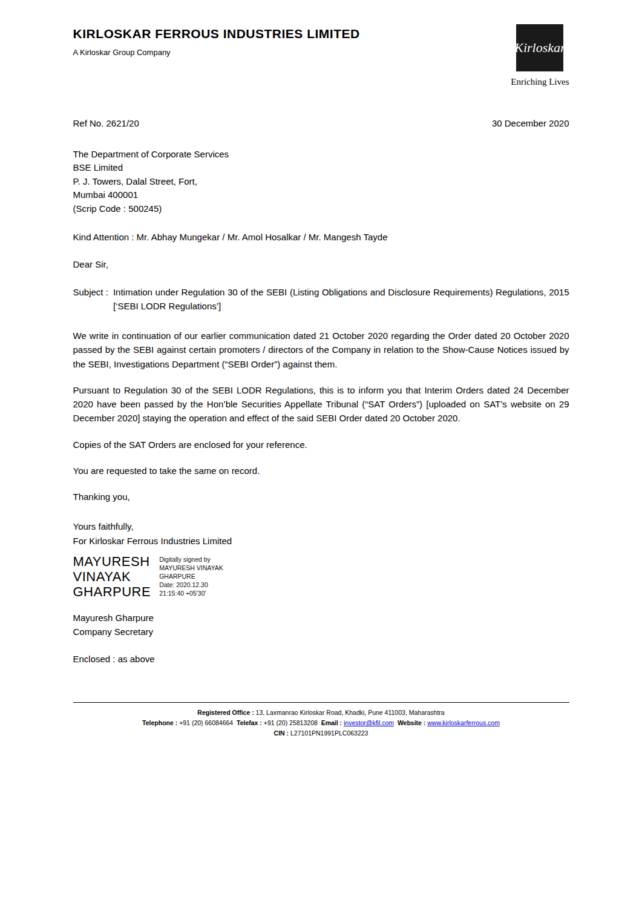Kirloskar Ferrous Industries Limited
A Kirloskar Group Company
Kirloskar
Enriching Lives
Ref No. 2621/20 30 December 2020
The Department of Corporate Services
BSE Limited
P. J. Towers, Dalal Street, Fort,
Mumbai 400001
(Scrip Code : 500245)
Kind Attention : Mr. Abhay Mungekar / Mr. Amol Hosalkar / Mr. Mangesh Tayde
Dear Sir,
Subject : Intimation under Regulation 30 of the SEBI (Listing Obligations and Disclosure Requirements) Regulations, 2015 [‘SEBI LODR Regulations’]
We write in continuation of our earlier communication dated 21 October 2020 regarding the Order dated 20 October 2020 passed by the SEBI against certain promoters / directors of the Company in relation to the Show-Cause Notices issued by the SEBI, Investigations Department (“SEBI Order”) against them.
Pursuant to Regulation 30 of the SEBI LODR Regulations, this is to inform you that Interim Orders dated 24 December 2020 have been passed by the Hon’ble Securities Appellate Tribunal (“SAT Orders”) [uploaded on SAT’s website on 29 December 2020] staying the operation and effect of the said SEBI Order dated 20 October 2020.
Copies of the SAT Orders are enclosed for your reference.
You are requested to take the same on record.
Thanking you,
Yours faithfully,
For Kirloskar Ferrous Industries Limited
MAYURESH
VINAYAK
GHARPURE
Digitally signed by
MAYURESH VINAYAK
GHARPURE
Date: 2020.12.30
21:15:40 +05'30'
Mayuresh Gharpure
Company Secretary
Enclosed : as above
Registered Office : 13, Laxmanrao Kirloskar Road, Khadki, Pune 411003, Maharashtra
Telephone : +91 (20) 66084664 Telefax : +91 (20) 25813208 Email : investor@kfil.com Website : www.kirloskarferrous.com
CIN : L27101PN1991PLC063223